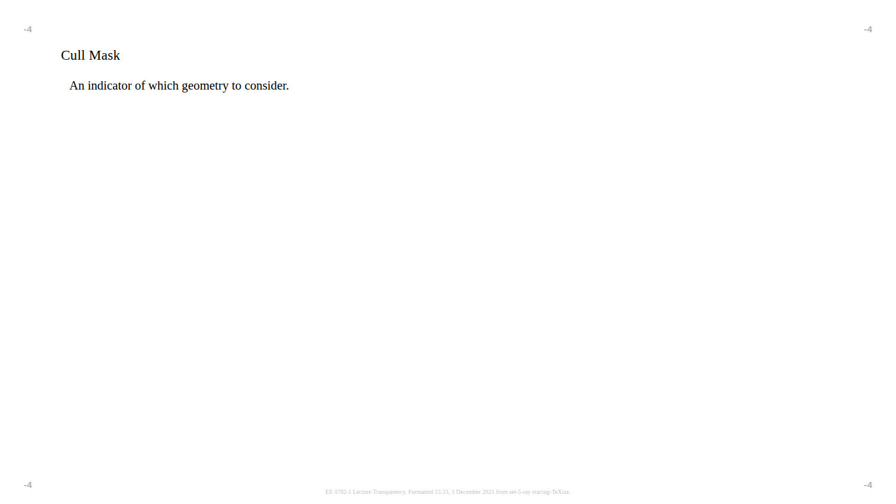-4 -4
Cull Mask
An indicator of which geometry to consider.
EE 4702-1 Lecture Transparency. Formatted 15:33, 3 December 2021 from set-5-ray-tracing-TeXize.
-4 -4